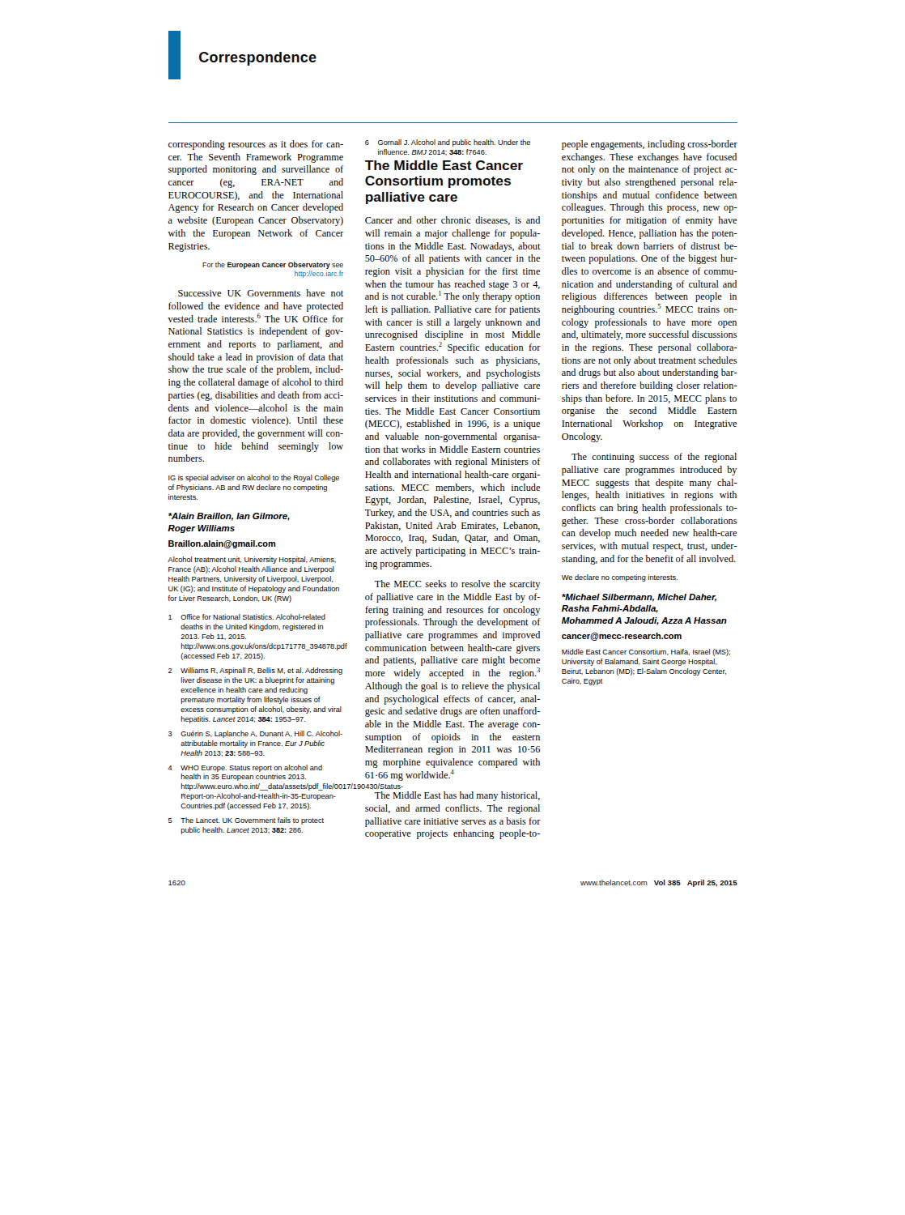Correspondence
corresponding resources as it does for cancer. The Seventh Framework Programme supported monitoring and surveillance of cancer (eg, ERA-NET and EUROCOURSE), and the International Agency for Research on Cancer developed a website (European Cancer Observatory) with the European Network of Cancer Registries.
For the European Cancer Observatory see http://eco.iarc.fr
Successive UK Governments have not followed the evidence and have protected vested trade interests.6 The UK Office for National Statistics is independent of government and reports to parliament, and should take a lead in provision of data that show the true scale of the problem, including the collateral damage of alcohol to third parties (eg, disabilities and death from accidents and violence—alcohol is the main factor in domestic violence). Until these data are provided, the government will continue to hide behind seemingly low numbers.
IG is special adviser on alcohol to the Royal College of Physicians. AB and RW declare no competing interests.
*Alain Braillon, Ian Gilmore,
Roger Williams
Braillon.alain@gmail.com
Alcohol treatment unit, University Hospital, Amiens, France (AB); Alcohol Health Alliance and Liverpool Health Partners, University of Liverpool, Liverpool, UK (IG); and Institute of Hepatology and Foundation for Liver Research, London, UK (RW)
Office for National Statistics. Alcohol-related deaths in the United Kingdom, registered in 2013. Feb 11, 2015. http://www.ons.gov.uk/ons/dcp171778_394878.pdf (accessed Feb 17, 2015).
Williams R, Aspinall R, Bellis M, et al. Addressing liver disease in the UK: a blueprint for attaining excellence in health care and reducing premature mortality from lifestyle issues of excess consumption of alcohol, obesity, and viral hepatitis. Lancet 2014; 384: 1953–97.
Guérin S, Laplanche A, Dunant A, Hill C. Alcohol-attributable mortality in France. Eur J Public Health 2013; 23: 588–93.
WHO Europe. Status report on alcohol and health in 35 European countries 2013. http://www.euro.who.int/__data/assets/pdf_file/0017/190430/Status-Report-on-Alcohol-and-Health-in-35-European-Countries.pdf (accessed Feb 17, 2015).
The Lancet. UK Government fails to protect public health. Lancet 2013; 382: 286.
Gornall J. Alcohol and public health. Under the influence. BMJ 2014; 348: f7646.
The Middle East Cancer Consortium promotes palliative care
Cancer and other chronic diseases, is and will remain a major challenge for populations in the Middle East. Nowadays, about 50–60% of all patients with cancer in the region visit a physician for the first time when the tumour has reached stage 3 or 4, and is not curable.1 The only therapy option left is palliation. Palliative care for patients with cancer is still a largely unknown and unrecognised discipline in most Middle Eastern countries.2 Specific education for health professionals such as physicians, nurses, social workers, and psychologists will help them to develop palliative care services in their institutions and communities. The Middle East Cancer Consortium (MECC), established in 1996, is a unique and valuable non-governmental organisation that works in Middle Eastern countries and collaborates with regional Ministers of Health and international health-care organisations. MECC members, which include Egypt, Jordan, Palestine, Israel, Cyprus, Turkey, and the USA, and countries such as Pakistan, United Arab Emirates, Lebanon, Morocco, Iraq, Sudan, Qatar, and Oman, are actively participating in MECC’s training programmes.
The MECC seeks to resolve the scarcity of palliative care in the Middle East by offering training and resources for oncology professionals. Through the development of palliative care programmes and improved communication between health-care givers and patients, palliative care might become more widely accepted in the region.3 Although the goal is to relieve the physical and psychological effects of cancer, analgesic and sedative drugs are often unaffordable in the Middle East. The average consumption of opioids in the eastern Mediterranean region in 2011 was 10·56 mg morphine equivalence compared with 61·66 mg worldwide.4
The Middle East has had many historical, social, and armed conflicts. The regional palliative care initiative serves as a basis for cooperative projects enhancing people-to-people engagements, including cross-border exchanges. These exchanges have focused not only on the maintenance of project activity but also strengthened personal relationships and mutual confidence between colleagues. Through this process, new opportunities for mitigation of enmity have developed. Hence, palliation has the potential to break down barriers of distrust between populations. One of the biggest hurdles to overcome is an absence of communication and understanding of cultural and religious differences between people in neighbouring countries.5 MECC trains oncology professionals to have more open and, ultimately, more successful discussions in the regions. These personal collaborations are not only about treatment schedules and drugs but also about understanding barriers and therefore building closer relationships than before. In 2015, MECC plans to organise the second Middle Eastern International Workshop on Integrative Oncology.
The continuing success of the regional palliative care programmes introduced by MECC suggests that despite many challenges, health initiatives in regions with conflicts can bring health professionals together. These cross-border collaborations can develop much needed new health-care services, with mutual respect, trust, understanding, and for the benefit of all involved.
We declare no competing interests.
*Michael Silbermann, Michel Daher,
Rasha Fahmi-Abdalla,
Mohammed A Jaloudi, Azza A Hassan
cancer@mecc-research.com
Middle East Cancer Consortium, Haifa, Israel (MS); University of Balamand, Saint George Hospital, Beirut, Lebanon (MD); El-Salam Oncology Center, Cairo, Egypt
1620
www.thelancet.com Vol 385 April 25, 2015